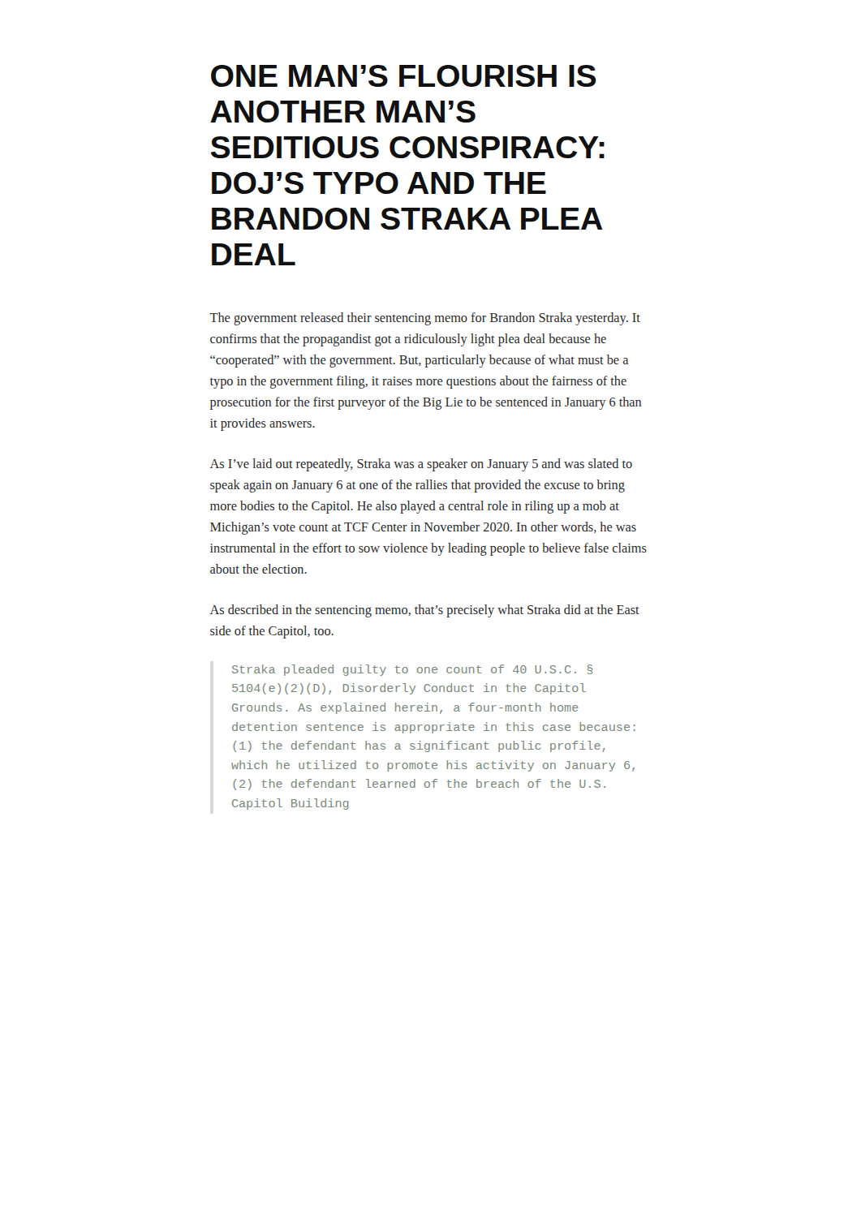One Man’s Flourish Is Another Man’s Seditious Conspiracy: DOJ’s Typo and the Brandon Straka Plea Deal
The government released their sentencing memo for Brandon Straka yesterday. It confirms that the propagandist got a ridiculously light plea deal because he “cooperated” with the government. But, particularly because of what must be a typo in the government filing, it raises more questions about the fairness of the prosecution for the first purveyor of the Big Lie to be sentenced in January 6 than it provides answers.
As I’ve laid out repeatedly, Straka was a speaker on January 5 and was slated to speak again on January 6 at one of the rallies that provided the excuse to bring more bodies to the Capitol. He also played a central role in riling up a mob at Michigan’s vote count at TCF Center in November 2020. In other words, he was instrumental in the effort to sow violence by leading people to believe false claims about the election.
As described in the sentencing memo, that’s precisely what Straka did at the East side of the Capitol, too.
Straka pleaded guilty to one count of 40 U.S.C. § 5104(e)(2)(D), Disorderly Conduct in the Capitol Grounds. As explained herein, a four-month home detention sentence is appropriate in this case because: (1) the defendant has a significant public profile, which he utilized to promote his activity on January 6, (2) the defendant learned of the breach of the U.S. Capitol Building